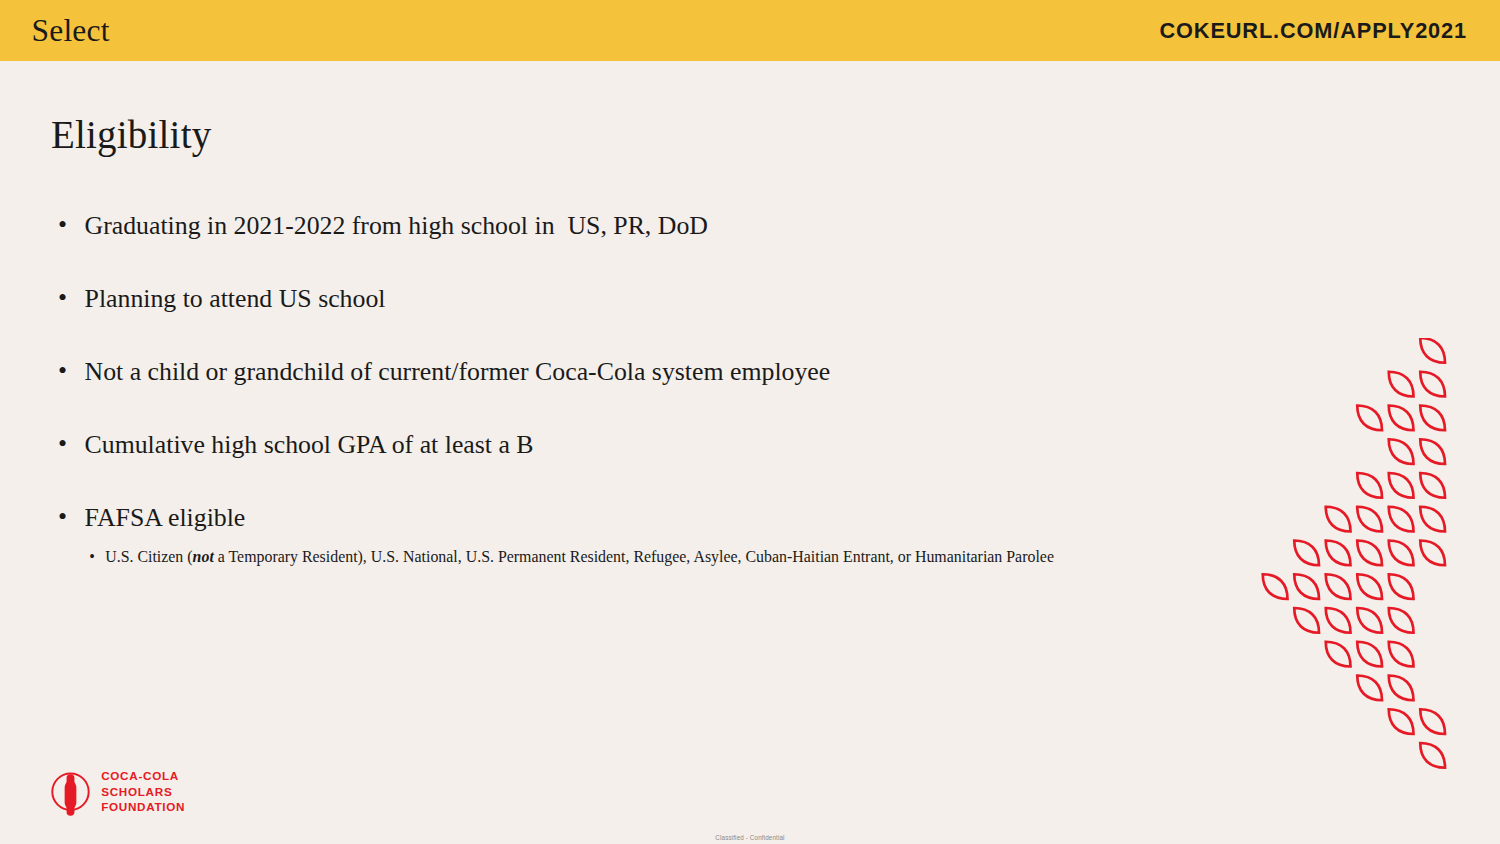Select
cokeurl.com/apply2021
Eligibility
Graduating in 2021-2022 from high school in US, PR, DoD
Planning to attend US school
Not a child or grandchild of current/former Coca-Cola system employee
Cumulative high school GPA of at least a B
FAFSA eligible
U.S. Citizen (not a Temporary Resident), U.S. National, U.S. Permanent Resident, Refugee, Asylee, Cuban-Haitian Entrant, or Humanitarian Parolee
Coca-Cola
Scholars
Foundation
Classified - Confidential